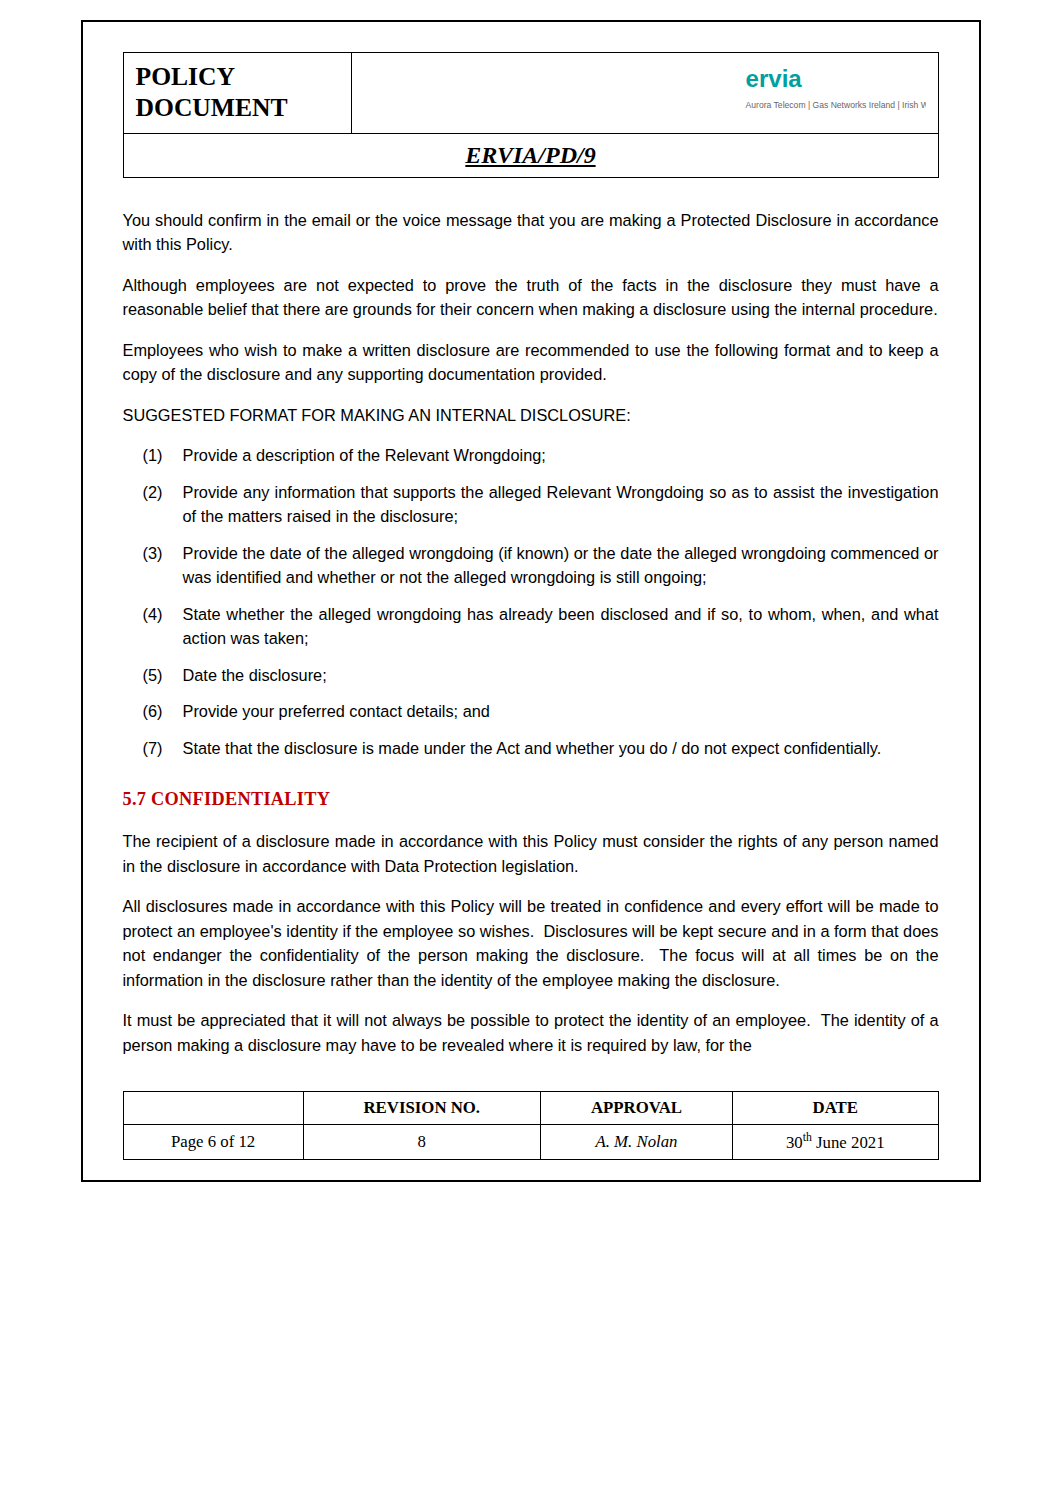| POLICY DOCUMENT | |
| ERVIA/PD/9 |
You should confirm in the email or the voice message that you are making a Protected Disclosure in accordance with this Policy.
Although employees are not expected to prove the truth of the facts in the disclosure they must have a reasonable belief that there are grounds for their concern when making a disclosure using the internal procedure.
Employees who wish to make a written disclosure are recommended to use the following format and to keep a copy of the disclosure and any supporting documentation provided.
SUGGESTED FORMAT FOR MAKING AN INTERNAL DISCLOSURE:
Provide a description of the Relevant Wrongdoing;
Provide any information that supports the alleged Relevant Wrongdoing so as to assist the investigation of the matters raised in the disclosure;
Provide the date of the alleged wrongdoing (if known) or the date the alleged wrongdoing commenced or was identified and whether or not the alleged wrongdoing is still ongoing;
State whether the alleged wrongdoing has already been disclosed and if so, to whom, when, and what action was taken;
Date the disclosure;
Provide your preferred contact details; and
State that the disclosure is made under the Act and whether you do / do not expect confidentially.
5.7 CONFIDENTIALITY
The recipient of a disclosure made in accordance with this Policy must consider the rights of any person named in the disclosure in accordance with Data Protection legislation.
All disclosures made in accordance with this Policy will be treated in confidence and every effort will be made to protect an employee's identity if the employee so wishes. Disclosures will be kept secure and in a form that does not endanger the confidentiality of the person making the disclosure. The focus will at all times be on the information in the disclosure rather than the identity of the employee making the disclosure.
It must be appreciated that it will not always be possible to protect the identity of an employee. The identity of a person making a disclosure may have to be revealed where it is required by law, for the
| | REVISION NO. | APPROVAL | DATE |
| --- | --- | --- | --- |
| Page 6 of 12 | 8 | A. M. Nolan | 30 th June 2021 |